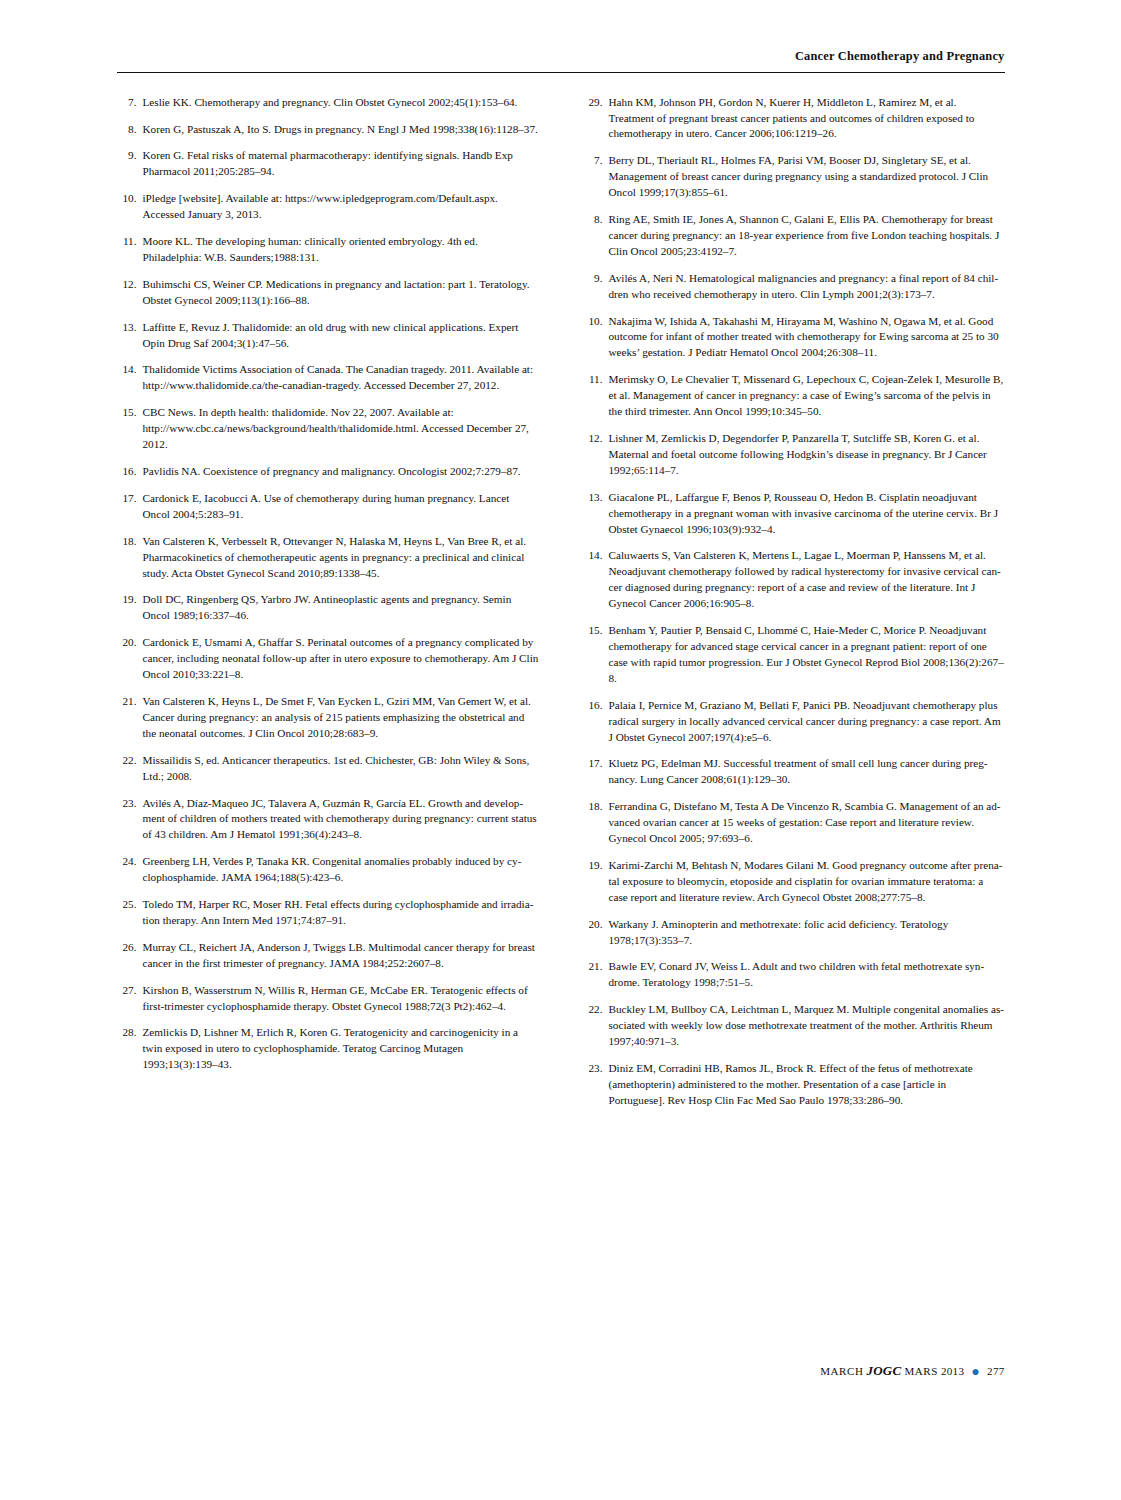Cancer Chemotherapy and Pregnancy
Leslie KK. Chemotherapy and pregnancy. Clin Obstet Gynecol 2002;45(1):153–64.
Koren G, Pastuszak A, Ito S. Drugs in pregnancy. N Engl J Med 1998;338(16):1128–37.
Koren G. Fetal risks of maternal pharmacotherapy: identifying signals. Handb Exp Pharmacol 2011;205:285–94.
iPledge [website]. Available at: https://www.ipledgeprogram.com/Default.aspx. Accessed January 3, 2013.
Moore KL. The developing human: clinically oriented embryology. 4th ed. Philadelphia: W.B. Saunders;1988:131.
Buhimschi CS, Weiner CP. Medications in pregnancy and lactation: part 1. Teratology. Obstet Gynecol 2009;113(1):166–88.
Laffitte E, Revuz J. Thalidomide: an old drug with new clinical applications. Expert Opin Drug Saf 2004;3(1):47–56.
Thalidomide Victims Association of Canada. The Canadian tragedy. 2011. Available at: http://www.thalidomide.ca/the-canadian-tragedy. Accessed December 27, 2012.
CBC News. In depth health: thalidomide. Nov 22, 2007. Available at: http://www.cbc.ca/news/background/health/thalidomide.html. Accessed December 27, 2012.
Pavlidis NA. Coexistence of pregnancy and malignancy. Oncologist 2002;7:279–87.
Cardonick E, Iacobucci A. Use of chemotherapy during human pregnancy. Lancet Oncol 2004;5:283–91.
Van Calsteren K, Verbesselt R, Ottevanger N, Halaska M, Heyns L, Van Bree R, et al. Pharmacokinetics of chemotherapeutic agents in pregnancy: a preclinical and clinical study. Acta Obstet Gynecol Scand 2010;89:1338–45.
Doll DC, Ringenberg QS, Yarbro JW. Antineoplastic agents and pregnancy. Semin Oncol 1989;16:337–46.
Cardonick E, Usmami A, Ghaffar S. Perinatal outcomes of a pregnancy complicated by cancer, including neonatal follow-up after in utero exposure to chemotherapy. Am J Clin Oncol 2010;33:221–8.
Van Calsteren K, Heyns L, De Smet F, Van Eycken L, Gziri MM, Van Gemert W, et al. Cancer during pregnancy: an analysis of 215 patients emphasizing the obstetrical and the neonatal outcomes. J Clin Oncol 2010;28:683–9.
Missailidis S, ed. Anticancer therapeutics. 1st ed. Chichester, GB: John Wiley & Sons, Ltd.; 2008.
Avilés A, Díaz-Maqueo JC, Talavera A, Guzmán R, García EL. Growth and development of children of mothers treated with chemotherapy during pregnancy: current status of 43 children. Am J Hematol 1991;36(4):243–8.
Greenberg LH, Verdes P, Tanaka KR. Congenital anomalies probably induced by cyclophosphamide. JAMA 1964;188(5):423–6.
Toledo TM, Harper RC, Moser RH. Fetal effects during cyclophosphamide and irradiation therapy. Ann Intern Med 1971;74:87–91.
Murray CL, Reichert JA, Anderson J, Twiggs LB. Multimodal cancer therapy for breast cancer in the first trimester of pregnancy. JAMA 1984;252:2607–8.
Kirshon B, Wasserstrum N, Willis R, Herman GE, McCabe ER. Teratogenic effects of first-trimester cyclophosphamide therapy. Obstet Gynecol 1988;72(3 Pt2):462–4.
Zemlickis D, Lishner M, Erlich R, Koren G. Teratogenicity and carcinogenicity in a twin exposed in utero to cyclophosphamide. Teratog Carcinog Mutagen 1993;13(3):139–43.
Hahn KM, Johnson PH, Gordon N, Kuerer H, Middleton L, Ramirez M, et al. Treatment of pregnant breast cancer patients and outcomes of children exposed to chemotherapy in utero. Cancer 2006;106:1219–26.
Berry DL, Theriault RL, Holmes FA, Parisi VM, Booser DJ, Singletary SE, et al. Management of breast cancer during pregnancy using a standardized protocol. J Clin Oncol 1999;17(3):855–61.
Ring AE, Smith IE, Jones A, Shannon C, Galani E, Ellis PA. Chemotherapy for breast cancer during pregnancy: an 18-year experience from five London teaching hospitals. J Clin Oncol 2005;23:4192–7.
Avilés A, Neri N. Hematological malignancies and pregnancy: a final report of 84 children who received chemotherapy in utero. Clin Lymph 2001;2(3):173–7.
Nakajima W, Ishida A, Takahashi M, Hirayama M, Washino N, Ogawa M, et al. Good outcome for infant of mother treated with chemotherapy for Ewing sarcoma at 25 to 30 weeks’ gestation. J Pediatr Hematol Oncol 2004;26:308–11.
Merimsky O, Le Chevalier T, Missenard G, Lepechoux C, Cojean-Zelek I, Mesurolle B, et al. Management of cancer in pregnancy: a case of Ewing’s sarcoma of the pelvis in the third trimester. Ann Oncol 1999;10:345–50.
Lishner M, Zemlickis D, Degendorfer P, Panzarella T, Sutcliffe SB, Koren G. et al. Maternal and foetal outcome following Hodgkin’s disease in pregnancy. Br J Cancer 1992;65:114–7.
Giacalone PL, Laffargue F, Benos P, Rousseau O, Hedon B. Cisplatin neoadjuvant chemotherapy in a pregnant woman with invasive carcinoma of the uterine cervix. Br J Obstet Gynaecol 1996;103(9):932–4.
Caluwaerts S, Van Calsteren K, Mertens L, Lagae L, Moerman P, Hanssens M, et al. Neoadjuvant chemotherapy followed by radical hysterectomy for invasive cervical cancer diagnosed during pregnancy: report of a case and review of the literature. Int J Gynecol Cancer 2006;16:905–8.
Benham Y, Pautier P, Bensaid C, Lhommé C, Haie-Meder C, Morice P. Neoadjuvant chemotherapy for advanced stage cervical cancer in a pregnant patient: report of one case with rapid tumor progression. Eur J Obstet Gynecol Reprod Biol 2008;136(2):267–8.
Palaia I, Pernice M, Graziano M, Bellati F, Panici PB. Neoadjuvant chemotherapy plus radical surgery in locally advanced cervical cancer during pregnancy: a case report. Am J Obstet Gynecol 2007;197(4):e5–6.
Kluetz PG, Edelman MJ. Successful treatment of small cell lung cancer during pregnancy. Lung Cancer 2008;61(1):129–30.
Ferrandina G, Distefano M, Testa A De Vincenzo R, Scambia G. Management of an advanced ovarian cancer at 15 weeks of gestation: Case report and literature review. Gynecol Oncol 2005; 97:693–6.
Karimi-Zarchi M, Behtash N, Modares Gilani M. Good pregnancy outcome after prenatal exposure to bleomycin, etoposide and cisplatin for ovarian immature teratoma: a case report and literature review. Arch Gynecol Obstet 2008;277:75–8.
Warkany J. Aminopterin and methotrexate: folic acid deficiency. Teratology 1978;17(3):353–7.
Bawle EV, Conard JV, Weiss L. Adult and two children with fetal methotrexate syndrome. Teratology 1998;7:51–5.
Buckley LM, Bullboy CA, Leichtman L, Marquez M. Multiple congenital anomalies associated with weekly low dose methotrexate treatment of the mother. Arthritis Rheum 1997;40:971–3.
Diniz EM, Corradini HB, Ramos JL, Brock R. Effect of the fetus of methotrexate (amethopterin) administered to the mother. Presentation of a case [article in Portuguese]. Rev Hosp Clin Fac Med Sao Paulo 1978;33:286–90.
MARCH JOGC MARS 2013 ● 277